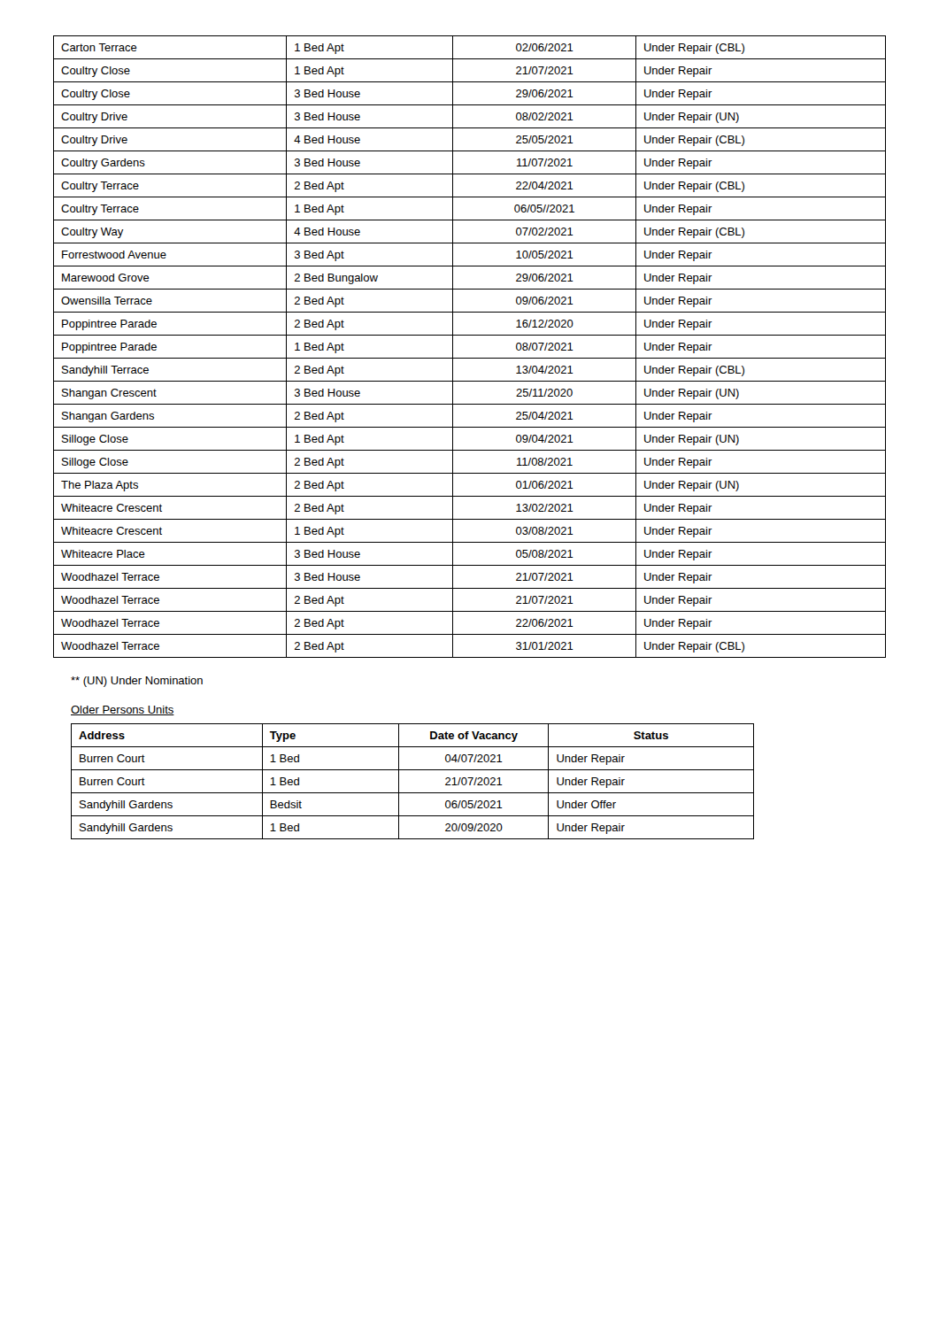| Carton Terrace | 1 Bed Apt | 02/06/2021 | Under Repair (CBL) |
| Coultry Close | 1 Bed Apt | 21/07/2021 | Under Repair |
| Coultry Close | 3 Bed House | 29/06/2021 | Under Repair |
| Coultry Drive | 3 Bed House | 08/02/2021 | Under Repair (UN) |
| Coultry Drive | 4 Bed House | 25/05/2021 | Under Repair (CBL) |
| Coultry Gardens | 3 Bed House | 11/07/2021 | Under Repair |
| Coultry Terrace | 2 Bed Apt | 22/04/2021 | Under Repair (CBL) |
| Coultry Terrace | 1 Bed Apt | 06/05//2021 | Under Repair |
| Coultry Way | 4 Bed House | 07/02/2021 | Under Repair (CBL) |
| Forrestwood Avenue | 3 Bed Apt | 10/05/2021 | Under Repair |
| Marewood Grove | 2 Bed Bungalow | 29/06/2021 | Under Repair |
| Owensilla Terrace | 2 Bed Apt | 09/06/2021 | Under Repair |
| Poppintree Parade | 2 Bed Apt | 16/12/2020 | Under Repair |
| Poppintree Parade | 1 Bed Apt | 08/07/2021 | Under Repair |
| Sandyhill Terrace | 2 Bed Apt | 13/04/2021 | Under Repair (CBL) |
| Shangan Crescent | 3 Bed House | 25/11/2020 | Under Repair (UN) |
| Shangan Gardens | 2 Bed Apt | 25/04/2021 | Under Repair |
| Silloge Close | 1 Bed Apt | 09/04/2021 | Under Repair (UN) |
| Silloge Close | 2 Bed Apt | 11/08/2021 | Under Repair |
| The Plaza Apts | 2 Bed Apt | 01/06/2021 | Under Repair (UN) |
| Whiteacre Crescent | 2 Bed Apt | 13/02/2021 | Under Repair |
| Whiteacre Crescent | 1 Bed Apt | 03/08/2021 | Under Repair |
| Whiteacre Place | 3 Bed House | 05/08/2021 | Under Repair |
| Woodhazel Terrace | 3 Bed House | 21/07/2021 | Under Repair |
| Woodhazel Terrace | 2 Bed Apt | 21/07/2021 | Under Repair |
| Woodhazel Terrace | 2 Bed Apt | 22/06/2021 | Under Repair |
| Woodhazel Terrace | 2 Bed Apt | 31/01/2021 | Under Repair (CBL) |
** (UN) Under Nomination
Older Persons Units
| Address | Type | Date of Vacancy | Status |
| --- | --- | --- | --- |
| Burren Court | 1 Bed | 04/07/2021 | Under Repair |
| Burren Court | 1 Bed | 21/07/2021 | Under Repair |
| Sandyhill Gardens | Bedsit | 06/05/2021 | Under Offer |
| Sandyhill Gardens | 1 Bed | 20/09/2020 | Under Repair |